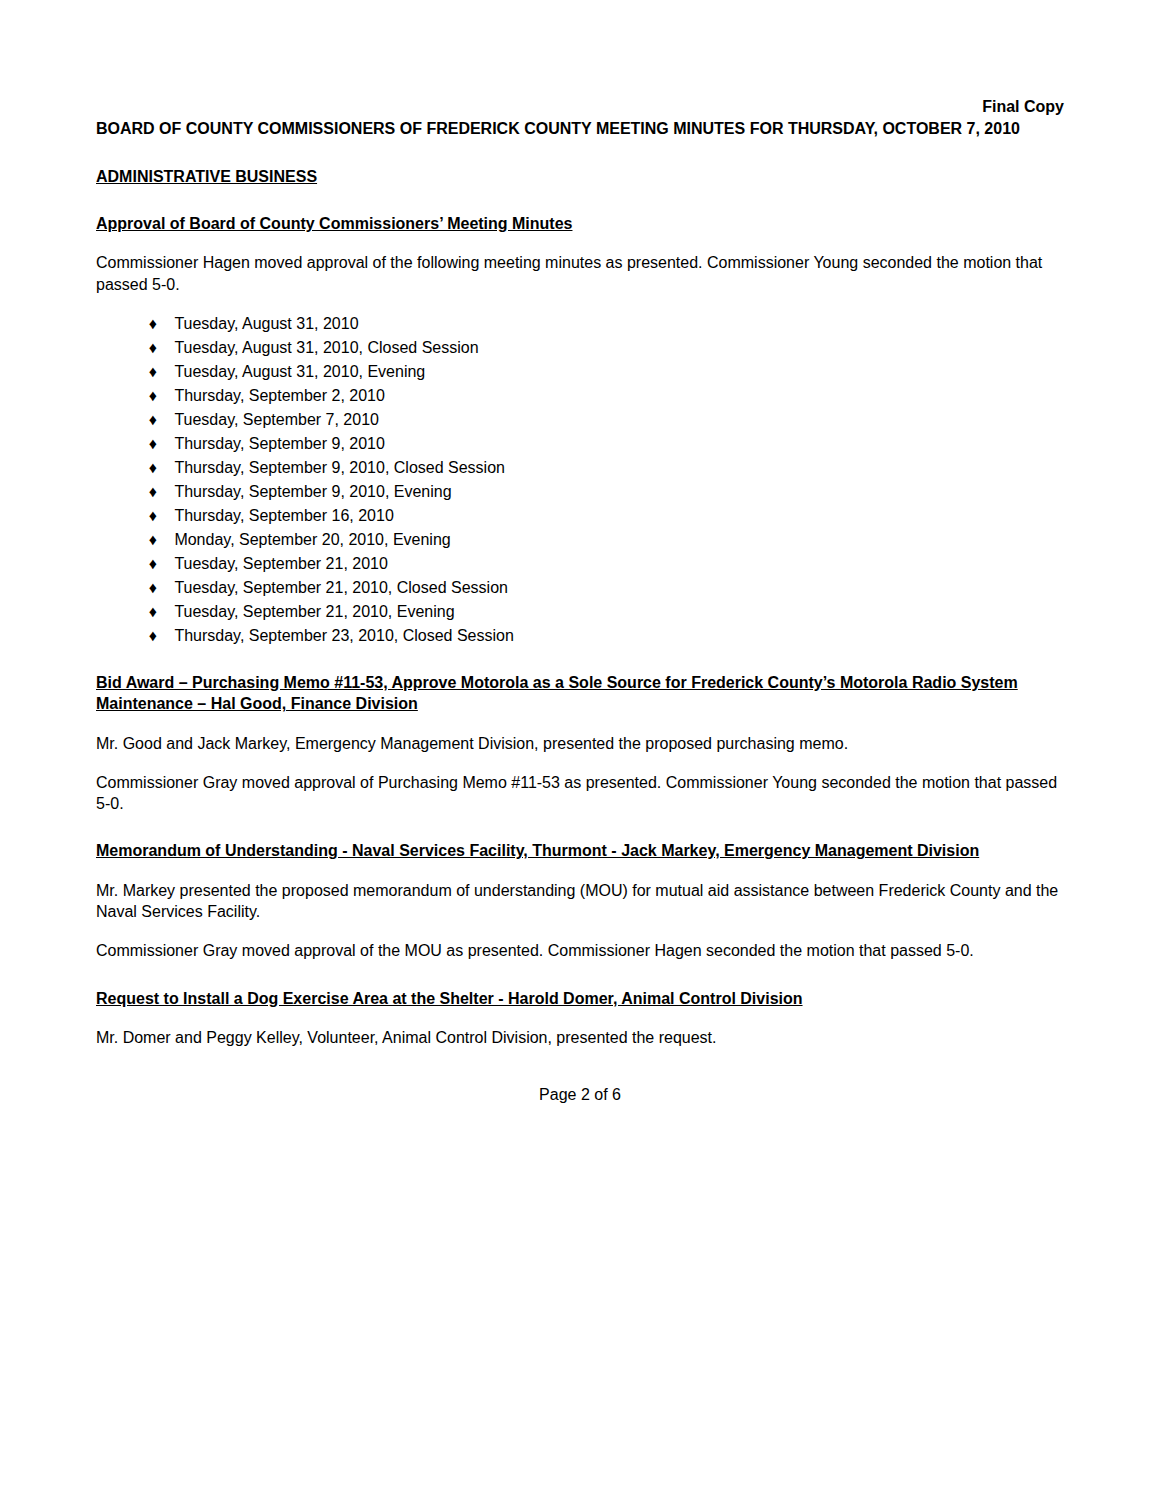Final Copy
BOARD OF COUNTY COMMISSIONERS OF FREDERICK COUNTY MEETING MINUTES FOR THURSDAY, OCTOBER 7, 2010
ADMINISTRATIVE BUSINESS
Approval of Board of County Commissioners’ Meeting Minutes
Commissioner Hagen moved approval of the following meeting minutes as presented. Commissioner Young seconded the motion that passed 5-0.
Tuesday, August 31, 2010
Tuesday, August 31, 2010, Closed Session
Tuesday, August 31, 2010, Evening
Thursday, September 2, 2010
Tuesday, September 7, 2010
Thursday, September 9, 2010
Thursday, September 9, 2010, Closed Session
Thursday, September 9, 2010, Evening
Thursday, September 16, 2010
Monday, September 20, 2010, Evening
Tuesday, September 21, 2010
Tuesday, September 21, 2010, Closed Session
Tuesday, September 21, 2010, Evening
Thursday, September 23, 2010, Closed Session
Bid Award – Purchasing Memo #11-53, Approve Motorola as a Sole Source for Frederick County’s Motorola Radio System Maintenance – Hal Good, Finance Division
Mr. Good and Jack Markey, Emergency Management Division, presented the proposed purchasing memo.
Commissioner Gray moved approval of Purchasing Memo #11-53 as presented. Commissioner Young seconded the motion that passed 5-0.
Memorandum of Understanding - Naval Services Facility, Thurmont - Jack Markey, Emergency Management Division
Mr. Markey presented the proposed memorandum of understanding (MOU) for mutual aid assistance between Frederick County and the Naval Services Facility.
Commissioner Gray moved approval of the MOU as presented. Commissioner Hagen seconded the motion that passed 5-0.
Request to Install a Dog Exercise Area at the Shelter - Harold Domer, Animal Control Division
Mr. Domer and Peggy Kelley, Volunteer, Animal Control Division, presented the request.
Page 2 of 6